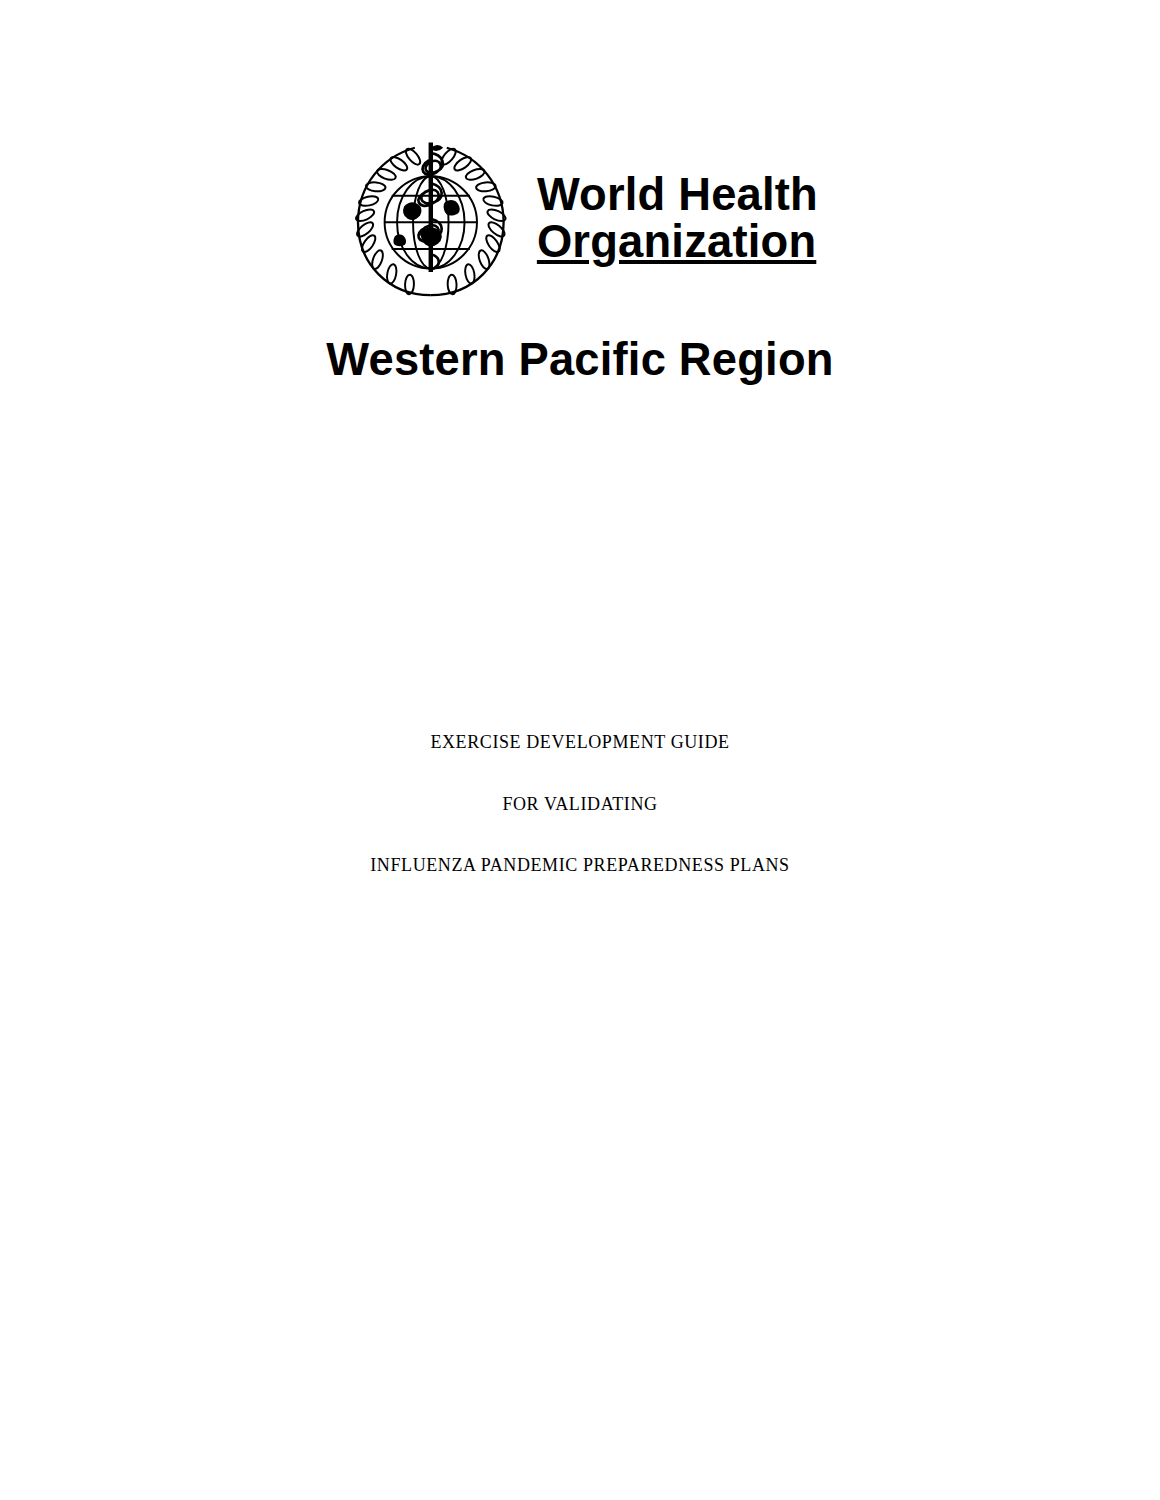World Health
Organization
Western Pacific Region
EXERCISE DEVELOPMENT GUIDE
FOR VALIDATING
INFLUENZA PANDEMIC PREPAREDNESS PLANS